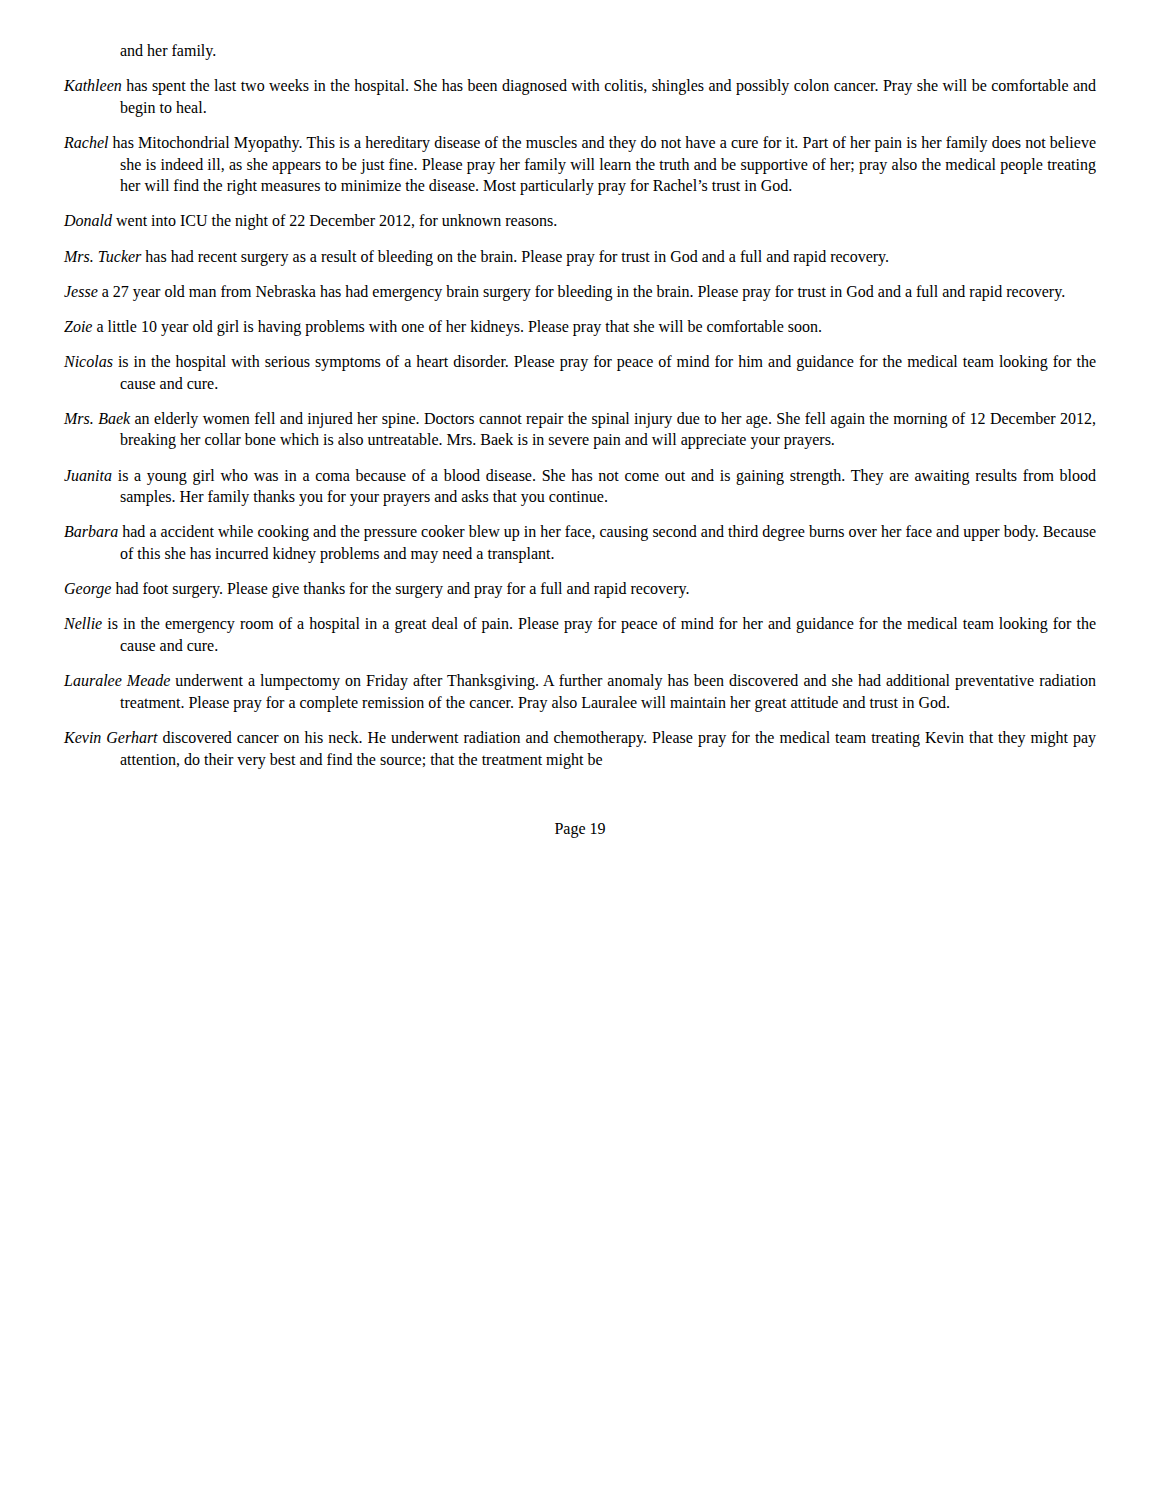and her family.
Kathleen has spent the last two weeks in the hospital. She has been diagnosed with colitis, shingles and possibly colon cancer. Pray she will be comfortable and begin to heal.
Rachel has Mitochondrial Myopathy. This is a hereditary disease of the muscles and they do not have a cure for it. Part of her pain is her family does not believe she is indeed ill, as she appears to be just fine. Please pray her family will learn the truth and be supportive of her; pray also the medical people treating her will find the right measures to minimize the disease. Most particularly pray for Rachel’s trust in God.
Donald went into ICU the night of 22 December 2012, for unknown reasons.
Mrs. Tucker has had recent surgery as a result of bleeding on the brain. Please pray for trust in God and a full and rapid recovery.
Jesse a 27 year old man from Nebraska has had emergency brain surgery for bleeding in the brain. Please pray for trust in God and a full and rapid recovery.
Zoie a little 10 year old girl is having problems with one of her kidneys. Please pray that she will be comfortable soon.
Nicolas is in the hospital with serious symptoms of a heart disorder. Please pray for peace of mind for him and guidance for the medical team looking for the cause and cure.
Mrs. Baek an elderly women fell and injured her spine. Doctors cannot repair the spinal injury due to her age. She fell again the morning of 12 December 2012, breaking her collar bone which is also untreatable. Mrs. Baek is in severe pain and will appreciate your prayers.
Juanita is a young girl who was in a coma because of a blood disease. She has not come out and is gaining strength. They are awaiting results from blood samples. Her family thanks you for your prayers and asks that you continue.
Barbara had a accident while cooking and the pressure cooker blew up in her face, causing second and third degree burns over her face and upper body. Because of this she has incurred kidney problems and may need a transplant.
George had foot surgery. Please give thanks for the surgery and pray for a full and rapid recovery.
Nellie is in the emergency room of a hospital in a great deal of pain. Please pray for peace of mind for her and guidance for the medical team looking for the cause and cure.
Lauralee Meade underwent a lumpectomy on Friday after Thanksgiving. A further anomaly has been discovered and she had additional preventative radiation treatment. Please pray for a complete remission of the cancer. Pray also Lauralee will maintain her great attitude and trust in God.
Kevin Gerhart discovered cancer on his neck. He underwent radiation and chemotherapy. Please pray for the medical team treating Kevin that they might pay attention, do their very best and find the source; that the treatment might be
Page 19